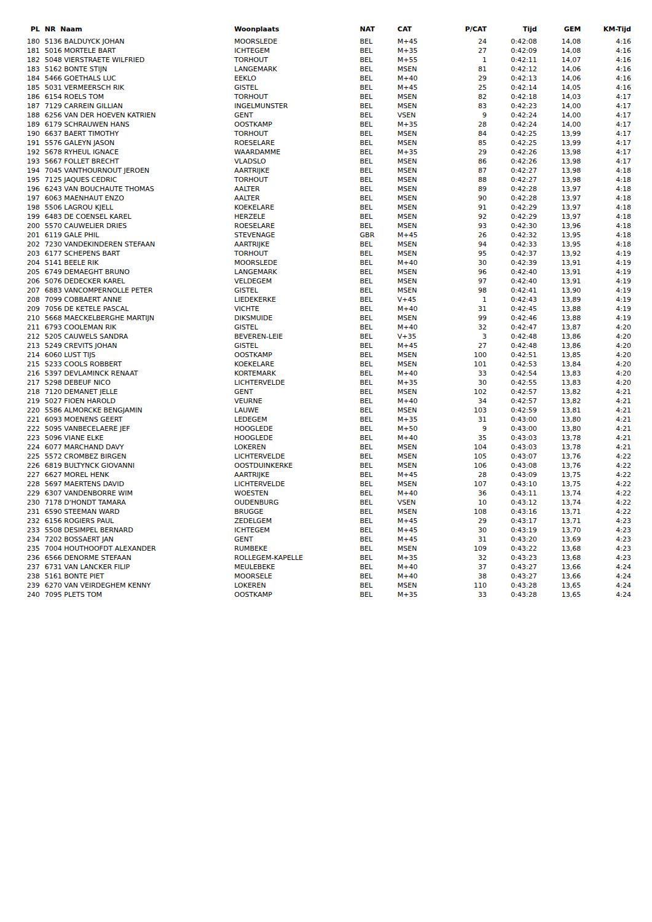| PL | NR Naam | Woonplaats | NAT | CAT | P/CAT | Tijd | GEM | KM-Tijd |
| --- | --- | --- | --- | --- | --- | --- | --- | --- |
| 180 | 5136 BALDUYCK JOHAN | MOORSLEDE | BEL | M+45 | 24 | 0:42:08 | 14,08 | 4:16 |
| 181 | 5016 MORTELE BART | ICHTEGEM | BEL | M+35 | 27 | 0:42:09 | 14,08 | 4:16 |
| 182 | 5048 VIERSTRAETE WILFRIED | TORHOUT | BEL | M+55 | 1 | 0:42:11 | 14,07 | 4:16 |
| 183 | 5162 BONTE STIJN | LANGEMARK | BEL | MSEN | 81 | 0:42:12 | 14,06 | 4:16 |
| 184 | 5466 GOETHALS LUC | EEKLO | BEL | M+40 | 29 | 0:42:13 | 14,06 | 4:16 |
| 185 | 5031 VERMEERSCH RIK | GISTEL | BEL | M+45 | 25 | 0:42:14 | 14,05 | 4:16 |
| 186 | 6154 ROELS TOM | TORHOUT | BEL | MSEN | 82 | 0:42:18 | 14,03 | 4:17 |
| 187 | 7129 CARREIN GILLIAN | INGELMUNSTER | BEL | MSEN | 83 | 0:42:23 | 14,00 | 4:17 |
| 188 | 6256 VAN DER HOEVEN KATRIEN | GENT | BEL | VSEN | 9 | 0:42:24 | 14,00 | 4:17 |
| 189 | 6179 SCHRAUWEN HANS | OOSTKAMP | BEL | M+35 | 28 | 0:42:24 | 14,00 | 4:17 |
| 190 | 6637 BAERT TIMOTHY | TORHOUT | BEL | MSEN | 84 | 0:42:25 | 13,99 | 4:17 |
| 191 | 5576 GALEYN JASON | ROESELARE | BEL | MSEN | 85 | 0:42:25 | 13,99 | 4:17 |
| 192 | 5678 RYHEUL IGNACE | WAARDAMME | BEL | M+35 | 29 | 0:42:26 | 13,98 | 4:17 |
| 193 | 5667 FOLLET BRECHT | VLADSLO | BEL | MSEN | 86 | 0:42:26 | 13,98 | 4:17 |
| 194 | 7045 VANTHOURNOUT JEROEN | AARTRIJKE | BEL | MSEN | 87 | 0:42:27 | 13,98 | 4:18 |
| 195 | 7125 JAQUES CEDRIC | TORHOUT | BEL | MSEN | 88 | 0:42:27 | 13,98 | 4:18 |
| 196 | 6243 VAN BOUCHAUTE THOMAS | AALTER | BEL | MSEN | 89 | 0:42:28 | 13,97 | 4:18 |
| 197 | 6063 MAENHAUT ENZO | AALTER | BEL | MSEN | 90 | 0:42:28 | 13,97 | 4:18 |
| 198 | 5506 LAGROU KJELL | KOEKELARE | BEL | MSEN | 91 | 0:42:29 | 13,97 | 4:18 |
| 199 | 6483 DE COENSEL KAREL | HERZELE | BEL | MSEN | 92 | 0:42:29 | 13,97 | 4:18 |
| 200 | 5570 CAUWELIER DRIES | ROESELARE | BEL | MSEN | 93 | 0:42:30 | 13,96 | 4:18 |
| 201 | 6119 GALE PHIL | STEVENAGE | GBR | M+45 | 26 | 0:42:32 | 13,95 | 4:18 |
| 202 | 7230 VANDEKINDEREN STEFAAN | AARTRIJKE | BEL | MSEN | 94 | 0:42:33 | 13,95 | 4:18 |
| 203 | 6177 SCHEPENS BART | TORHOUT | BEL | MSEN | 95 | 0:42:37 | 13,92 | 4:19 |
| 204 | 5141 BEELE RIK | MOORSLEDE | BEL | M+40 | 30 | 0:42:39 | 13,91 | 4:19 |
| 205 | 6749 DEMAEGHT BRUNO | LANGEMARK | BEL | MSEN | 96 | 0:42:40 | 13,91 | 4:19 |
| 206 | 5076 DEDECKER KAREL | VELDEGEM | BEL | MSEN | 97 | 0:42:40 | 13,91 | 4:19 |
| 207 | 6883 VANCOMPERNOLLE PETER | GISTEL | BEL | MSEN | 98 | 0:42:41 | 13,90 | 4:19 |
| 208 | 7099 COBBAERT ANNE | LIEDEKERKE | BEL | V+45 | 1 | 0:42:43 | 13,89 | 4:19 |
| 209 | 7056 DE KETELE PASCAL | VICHTE | BEL | M+40 | 31 | 0:42:45 | 13,88 | 4:19 |
| 210 | 5668 MAECKELBERGHE MARTIJN | DIKSMUIDE | BEL | MSEN | 99 | 0:42:46 | 13,88 | 4:19 |
| 211 | 6793 COOLEMAN RIK | GISTEL | BEL | M+40 | 32 | 0:42:47 | 13,87 | 4:20 |
| 212 | 5205 CAUWELS SANDRA | BEVEREN-LEIE | BEL | V+35 | 3 | 0:42:48 | 13,86 | 4:20 |
| 213 | 5249 CREVITS JOHAN | GISTEL | BEL | M+45 | 27 | 0:42:48 | 13,86 | 4:20 |
| 214 | 6060 LUST TIJS | OOSTKAMP | BEL | MSEN | 100 | 0:42:51 | 13,85 | 4:20 |
| 215 | 5233 COOLS ROBBERT | KOEKELARE | BEL | MSEN | 101 | 0:42:53 | 13,84 | 4:20 |
| 216 | 5397 DEVLAMINCK RENAAT | KORTEMARK | BEL | M+40 | 33 | 0:42:54 | 13,83 | 4:20 |
| 217 | 5298 DEBEUF NICO | LICHTERVELDE | BEL | M+35 | 30 | 0:42:55 | 13,83 | 4:20 |
| 218 | 7120 DEMANET JELLE | GENT | BEL | MSEN | 102 | 0:42:57 | 13,82 | 4:21 |
| 219 | 5027 FIOEN HAROLD | VEURNE | BEL | M+40 | 34 | 0:42:57 | 13,82 | 4:21 |
| 220 | 5586 ALMORCKE BENGJAMIN | LAUWE | BEL | MSEN | 103 | 0:42:59 | 13,81 | 4:21 |
| 221 | 6093 MOENENS GEERT | LEDEGEM | BEL | M+35 | 31 | 0:43:00 | 13,80 | 4:21 |
| 222 | 5095 VANBECELAERE JEF | HOOGLEDE | BEL | M+50 | 9 | 0:43:00 | 13,80 | 4:21 |
| 223 | 5096 VIANE ELKE | HOOGLEDE | BEL | M+40 | 35 | 0:43:03 | 13,78 | 4:21 |
| 224 | 6077 MARCHAND DAVY | LOKEREN | BEL | MSEN | 104 | 0:43:03 | 13,78 | 4:21 |
| 225 | 5572 CROMBEZ BIRGEN | LICHTERVELDE | BEL | MSEN | 105 | 0:43:07 | 13,76 | 4:22 |
| 226 | 6819 BULTYNCK GIOVANNI | OOSTDUINKERKE | BEL | MSEN | 106 | 0:43:08 | 13,76 | 4:22 |
| 227 | 6627 MOREL HENK | AARTRIJKE | BEL | M+45 | 28 | 0:43:09 | 13,75 | 4:22 |
| 228 | 5697 MAERTENS DAVID | LICHTERVELDE | BEL | MSEN | 107 | 0:43:10 | 13,75 | 4:22 |
| 229 | 6307 VANDENBORRE WIM | WOESTEN | BEL | M+40 | 36 | 0:43:11 | 13,74 | 4:22 |
| 230 | 7178 D'HONDT TAMARA | OUDENBURG | BEL | VSEN | 10 | 0:43:12 | 13,74 | 4:22 |
| 231 | 6590 STEEMAN WARD | BRUGGE | BEL | MSEN | 108 | 0:43:16 | 13,71 | 4:22 |
| 232 | 6156 ROGIERS PAUL | ZEDELGEM | BEL | M+45 | 29 | 0:43:17 | 13,71 | 4:23 |
| 233 | 5508 DESIMPEL BERNARD | ICHTEGEM | BEL | M+45 | 30 | 0:43:19 | 13,70 | 4:23 |
| 234 | 7202 BOSSAERT JAN | GENT | BEL | M+45 | 31 | 0:43:20 | 13,69 | 4:23 |
| 235 | 7004 HOUTHOOFDT ALEXANDER | RUMBEKE | BEL | MSEN | 109 | 0:43:22 | 13,68 | 4:23 |
| 236 | 6566 DENORME STEFAAN | ROLLEGEM-KAPELLE | BEL | M+35 | 32 | 0:43:23 | 13,68 | 4:23 |
| 237 | 6731 VAN LANCKER FILIP | MEULEBEKE | BEL | M+40 | 37 | 0:43:27 | 13,66 | 4:24 |
| 238 | 5161 BONTE PIET | MOORSELE | BEL | M+40 | 38 | 0:43:27 | 13,66 | 4:24 |
| 239 | 6270 VAN VEIRDEGHEM KENNY | LOKEREN | BEL | MSEN | 110 | 0:43:28 | 13,65 | 4:24 |
| 240 | 7095 PLETS TOM | OOSTKAMP | BEL | M+35 | 33 | 0:43:28 | 13,65 | 4:24 |